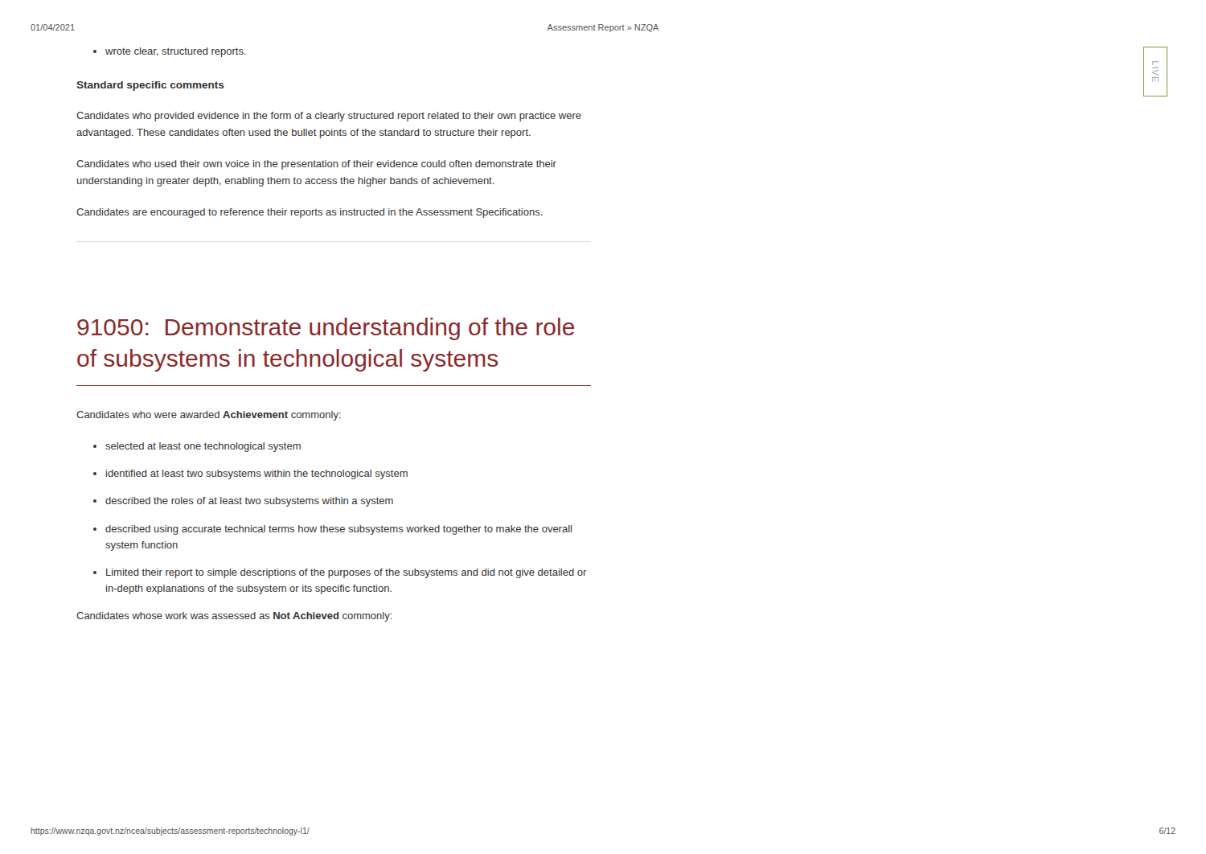01/04/2021
Assessment Report » NZQA
LIVE
wrote clear, structured reports.
Standard specific comments
Candidates who provided evidence in the form of a clearly structured report related to their own practice were advantaged. These candidates often used the bullet points of the standard to structure their report.
Candidates who used their own voice in the presentation of their evidence could often demonstrate their understanding in greater depth, enabling them to access the higher bands of achievement.
Candidates are encouraged to reference their reports as instructed in the Assessment Specifications.
91050: Demonstrate understanding of the role of subsystems in technological systems
Candidates who were awarded Achievement commonly:
selected at least one technological system
identified at least two subsystems within the technological system
described the roles of at least two subsystems within a system
described using accurate technical terms how these subsystems worked together to make the overall system function
Limited their report to simple descriptions of the purposes of the subsystems and did not give detailed or in-depth explanations of the subsystem or its specific function.
Candidates whose work was assessed as Not Achieved commonly:
https://www.nzqa.govt.nz/ncea/subjects/assessment-reports/technology-l1/
6/12